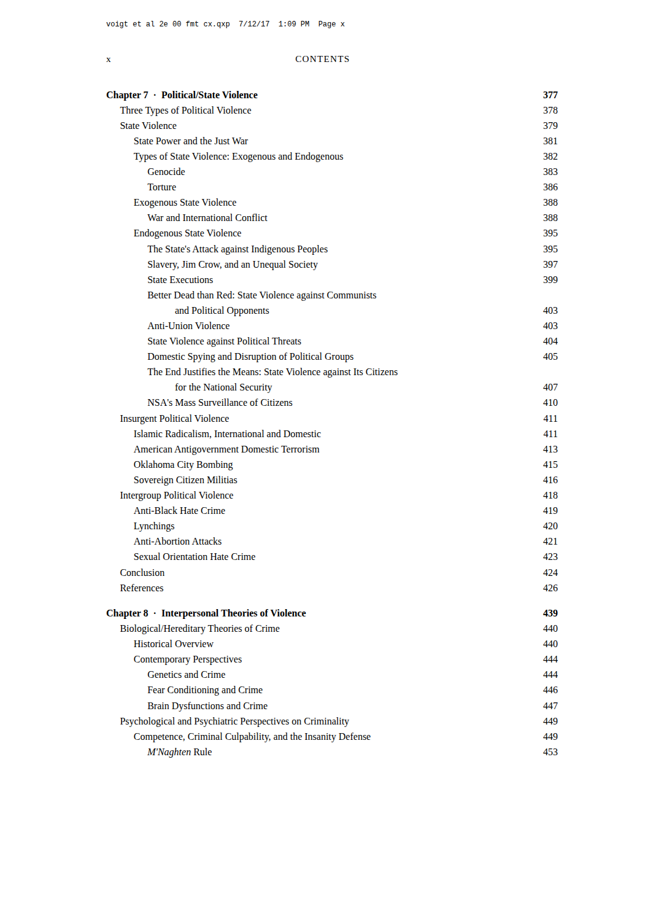voigt et al 2e 00 fmt cx.qxp 7/12/17 1:09 PM Page x
x CONTENTS
Chapter 7 · Political/State Violence 377
Three Types of Political Violence 378
State Violence 379
State Power and the Just War 381
Types of State Violence: Exogenous and Endogenous 382
Genocide 383
Torture 386
Exogenous State Violence 388
War and International Conflict 388
Endogenous State Violence 395
The State's Attack against Indigenous Peoples 395
Slavery, Jim Crow, and an Unequal Society 397
State Executions 399
Better Dead than Red: State Violence against Communists
and Political Opponents 403
Anti-Union Violence 403
State Violence against Political Threats 404
Domestic Spying and Disruption of Political Groups 405
The End Justifies the Means: State Violence against Its Citizens
for the National Security 407
NSA's Mass Surveillance of Citizens 410
Insurgent Political Violence 411
Islamic Radicalism, International and Domestic 411
American Antigovernment Domestic Terrorism 413
Oklahoma City Bombing 415
Sovereign Citizen Militias 416
Intergroup Political Violence 418
Anti-Black Hate Crime 419
Lynchings 420
Anti-Abortion Attacks 421
Sexual Orientation Hate Crime 423
Conclusion 424
References 426
Chapter 8 · Interpersonal Theories of Violence 439
Biological/Hereditary Theories of Crime 440
Historical Overview 440
Contemporary Perspectives 444
Genetics and Crime 444
Fear Conditioning and Crime 446
Brain Dysfunctions and Crime 447
Psychological and Psychiatric Perspectives on Criminality 449
Competence, Criminal Culpability, and the Insanity Defense 449
M'Naghten Rule 453